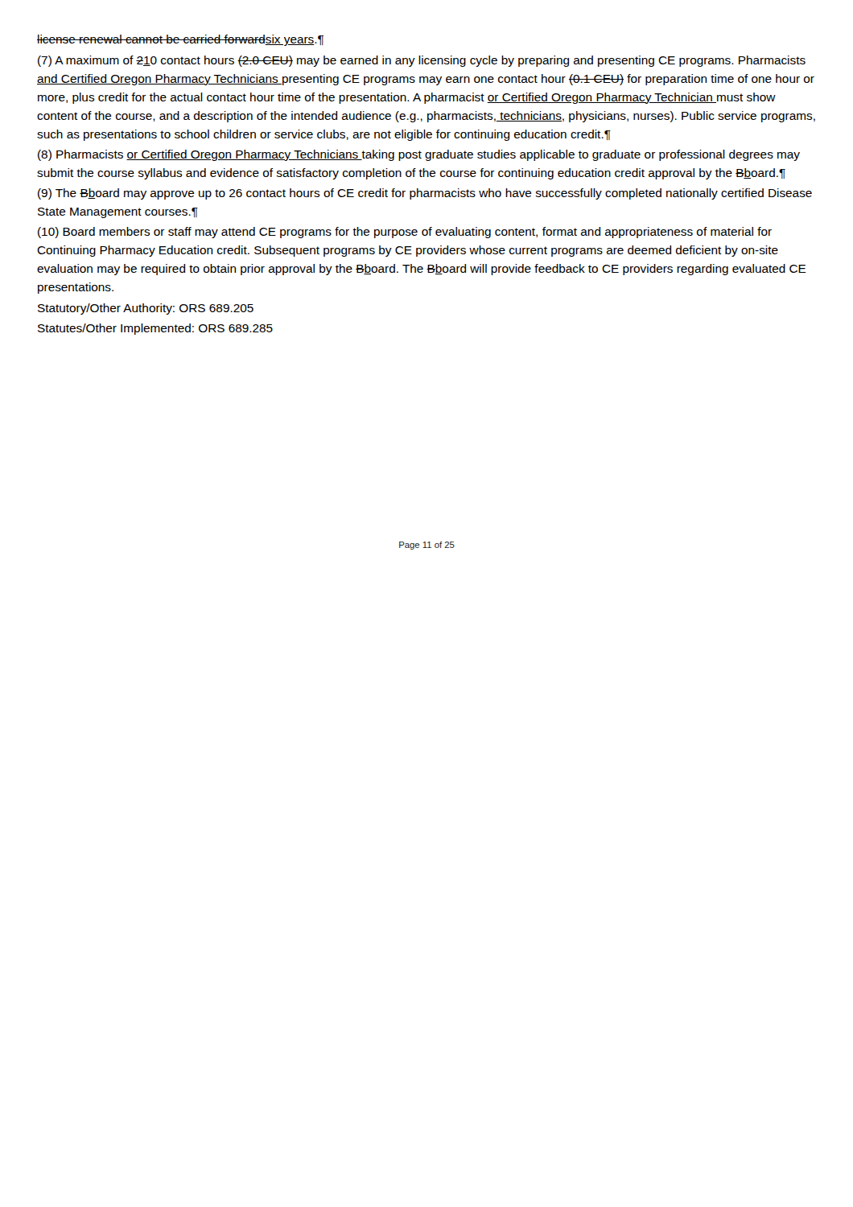license renewal cannot be carried forward six years.¶
(7) A maximum of 210 contact hours (2.0 CEU) may be earned in any licensing cycle by preparing and presenting CE programs. Pharmacists and Certified Oregon Pharmacy Technicians presenting CE programs may earn one contact hour (0.1 CEU) for preparation time of one hour or more, plus credit for the actual contact hour time of the presentation. A pharmacist or Certified Oregon Pharmacy Technician must show content of the course, and a description of the intended audience (e.g., pharmacists, technicians, physicians, nurses). Public service programs, such as presentations to school children or service clubs, are not eligible for continuing education credit.¶
(8) Pharmacists or Certified Oregon Pharmacy Technicians taking post graduate studies applicable to graduate or professional degrees may submit the course syllabus and evidence of satisfactory completion of the course for continuing education credit approval by the Bboard.¶
(9) The Bboard may approve up to 26 contact hours of CE credit for pharmacists who have successfully completed nationally certified Disease State Management courses.¶
(10) Board members or staff may attend CE programs for the purpose of evaluating content, format and appropriateness of material for Continuing Pharmacy Education credit. Subsequent programs by CE providers whose current programs are deemed deficient by on-site evaluation may be required to obtain prior approval by the Bboard. The Bboard will provide feedback to CE providers regarding evaluated CE presentations.
Statutory/Other Authority: ORS 689.205
Statutes/Other Implemented: ORS 689.285
Page 11 of 25